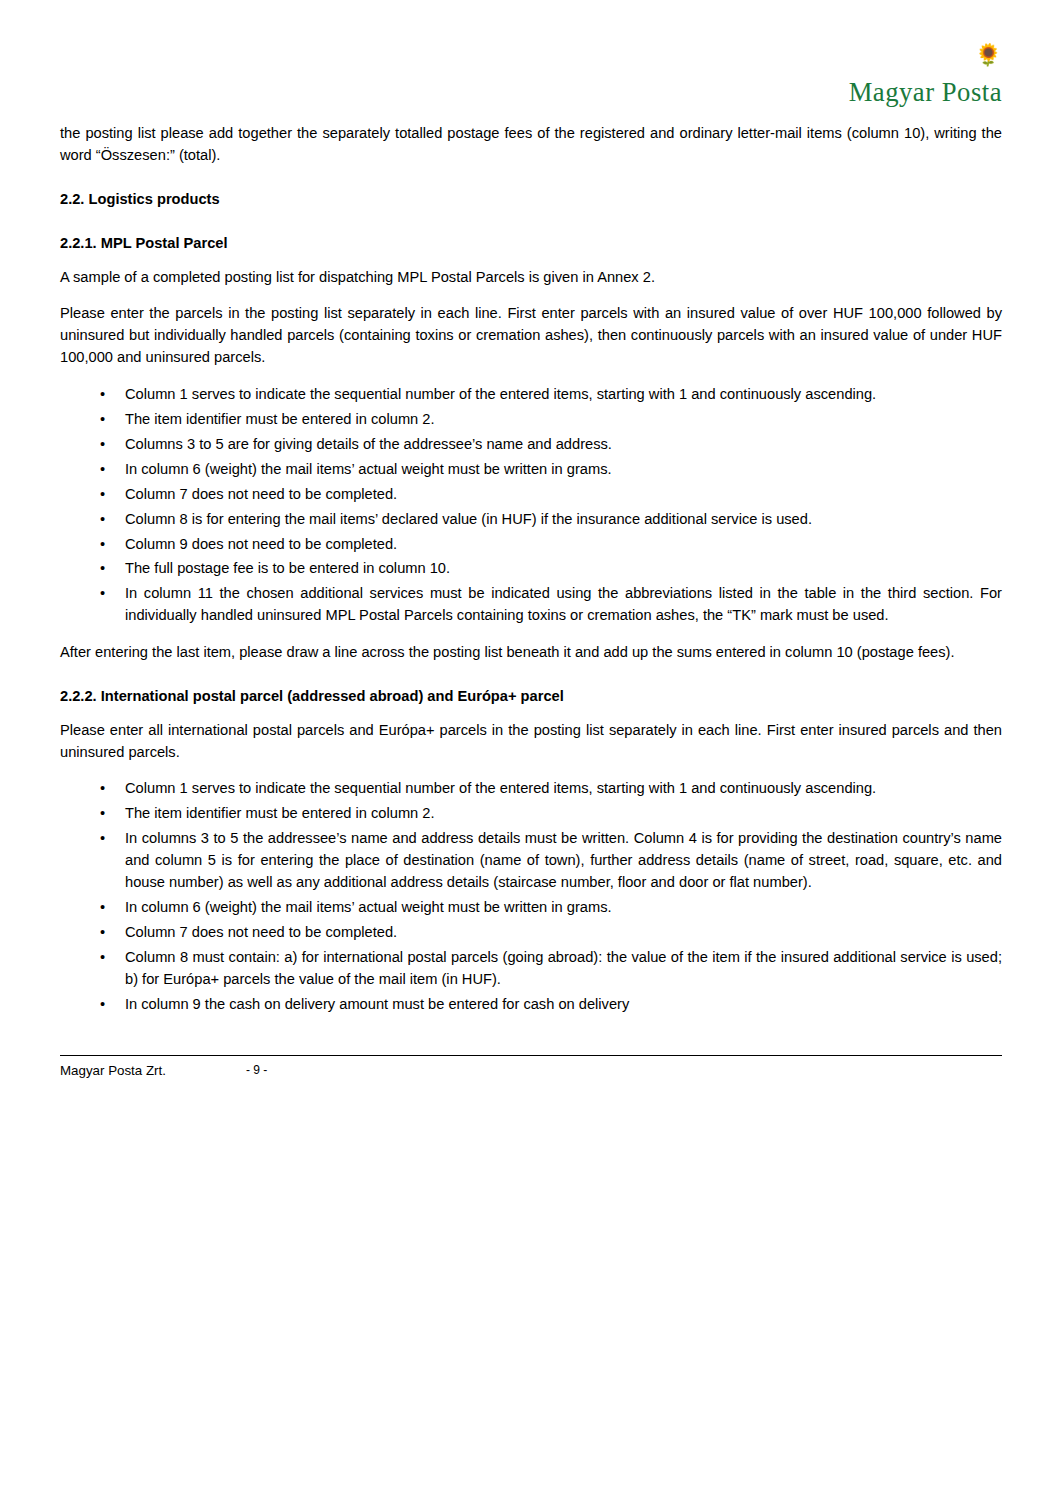🌻
Magyar Posta
the posting list please add together the separately totalled postage fees of the registered and ordinary letter-mail items (column 10), writing the word “Összesen:” (total).
2.2. Logistics products
2.2.1. MPL Postal Parcel
A sample of a completed posting list for dispatching MPL Postal Parcels is given in Annex 2.
Please enter the parcels in the posting list separately in each line. First enter parcels with an insured value of over HUF 100,000 followed by uninsured but individually handled parcels (containing toxins or cremation ashes), then continuously parcels with an insured value of under HUF 100,000 and uninsured parcels.
Column 1 serves to indicate the sequential number of the entered items, starting with 1 and continuously ascending.
The item identifier must be entered in column 2.
Columns 3 to 5 are for giving details of the addressee’s name and address.
In column 6 (weight) the mail items’ actual weight must be written in grams.
Column 7 does not need to be completed.
Column 8 is for entering the mail items’ declared value (in HUF) if the insurance additional service is used.
Column 9 does not need to be completed.
The full postage fee is to be entered in column 10.
In column 11 the chosen additional services must be indicated using the abbreviations listed in the table in the third section. For individually handled uninsured MPL Postal Parcels containing toxins or cremation ashes, the “TK” mark must be used.
After entering the last item, please draw a line across the posting list beneath it and add up the sums entered in column 10 (postage fees).
2.2.2. International postal parcel (addressed abroad) and Európa+ parcel
Please enter all international postal parcels and Európa+ parcels in the posting list separately in each line. First enter insured parcels and then uninsured parcels.
Column 1 serves to indicate the sequential number of the entered items, starting with 1 and continuously ascending.
The item identifier must be entered in column 2.
In columns 3 to 5 the addressee’s name and address details must be written. Column 4 is for providing the destination country’s name and column 5 is for entering the place of destination (name of town), further address details (name of street, road, square, etc. and house number) as well as any additional address details (staircase number, floor and door or flat number).
In column 6 (weight) the mail items’ actual weight must be written in grams.
Column 7 does not need to be completed.
Column 8 must contain: a) for international postal parcels (going abroad): the value of the item if the insured additional service is used; b) for Európa+ parcels the value of the mail item (in HUF).
In column 9 the cash on delivery amount must be entered for cash on delivery
Magyar Posta Zrt.
- 9 -